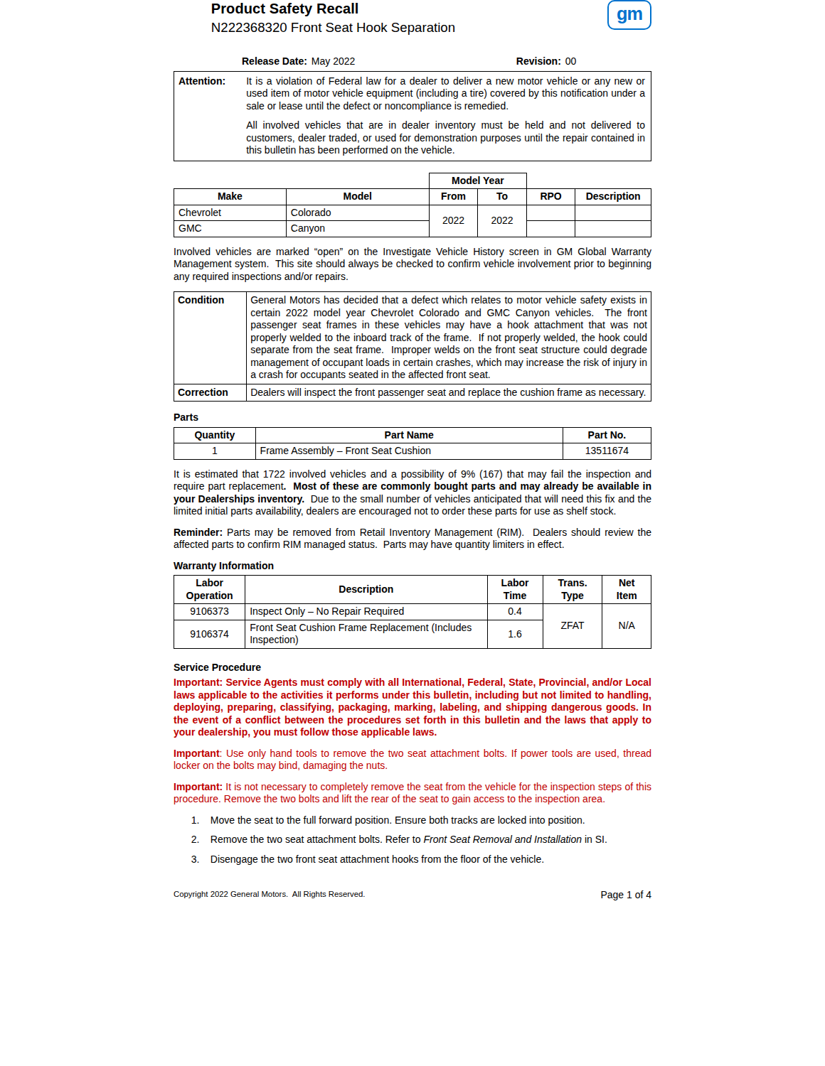Product Safety Recall
N222368320 Front Seat Hook Separation
gm
Release Date: May 2022
Revision: 00
| Attention: | It is a violation of Federal law for a dealer to deliver a new motor vehicle or any new or used item of motor vehicle equipment (including a tire) covered by this notification under a sale or lease until the defect or noncompliance is remedied. All involved vehicles that are in dealer inventory must be held and not delivered to customers, dealer traded, or used for demonstration purposes until the repair contained in this bulletin has been performed on the vehicle. |
| | | Model Year | | |
| Make | Model | From | To | RPO | Description |
| Chevrolet | Colorado | 2022 | 2022 | | |
| GMC | Canyon | | |
Involved vehicles are marked “open” on the Investigate Vehicle History screen in GM Global Warranty Management system. This site should always be checked to confirm vehicle involvement prior to beginning any required inspections and/or repairs.
| Condition | General Motors has decided that a defect which relates to motor vehicle safety exists in certain 2022 model year Chevrolet Colorado and GMC Canyon vehicles. The front passenger seat frames in these vehicles may have a hook attachment that was not properly welded to the inboard track of the frame. If not properly welded, the hook could separate from the seat frame. Improper welds on the front seat structure could degrade management of occupant loads in certain crashes, which may increase the risk of injury in a crash for occupants seated in the affected front seat. |
| Correction | Dealers will inspect the front passenger seat and replace the cushion frame as necessary. |
Parts
| Quantity | Part Name | Part No. |
| --- | --- | --- |
| 1 | Frame Assembly – Front Seat Cushion | 13511674 |
It is estimated that 1722 involved vehicles and a possibility of 9% (167) that may fail the inspection and require part replacement. Most of these are commonly bought parts and may already be available in your Dealerships inventory. Due to the small number of vehicles anticipated that will need this fix and the limited initial parts availability, dealers are encouraged not to order these parts for use as shelf stock.
Reminder: Parts may be removed from Retail Inventory Management (RIM). Dealers should review the affected parts to confirm RIM managed status. Parts may have quantity limiters in effect.
Warranty Information
| Labor Operation | Description | Labor Time | Trans. Type | Net Item |
| --- | --- | --- | --- | --- |
| 9106373 | Inspect Only – No Repair Required | 0.4 | ZFAT | N/A |
| 9106374 | Front Seat Cushion Frame Replacement (Includes Inspection) | 1.6 |
Service Procedure
Important: Service Agents must comply with all International, Federal, State, Provincial, and/or Local laws applicable to the activities it performs under this bulletin, including but not limited to handling, deploying, preparing, classifying, packaging, marking, labeling, and shipping dangerous goods. In the event of a conflict between the procedures set forth in this bulletin and the laws that apply to your dealership, you must follow those applicable laws.
Important: Use only hand tools to remove the two seat attachment bolts. If power tools are used, thread locker on the bolts may bind, damaging the nuts.
Important: It is not necessary to completely remove the seat from the vehicle for the inspection steps of this procedure. Remove the two bolts and lift the rear of the seat to gain access to the inspection area.
Move the seat to the full forward position. Ensure both tracks are locked into position.
Remove the two seat attachment bolts. Refer to Front Seat Removal and Installation in SI.
Disengage the two front seat attachment hooks from the floor of the vehicle.
Copyright 2022 General Motors. All Rights Reserved.
Page 1 of 4